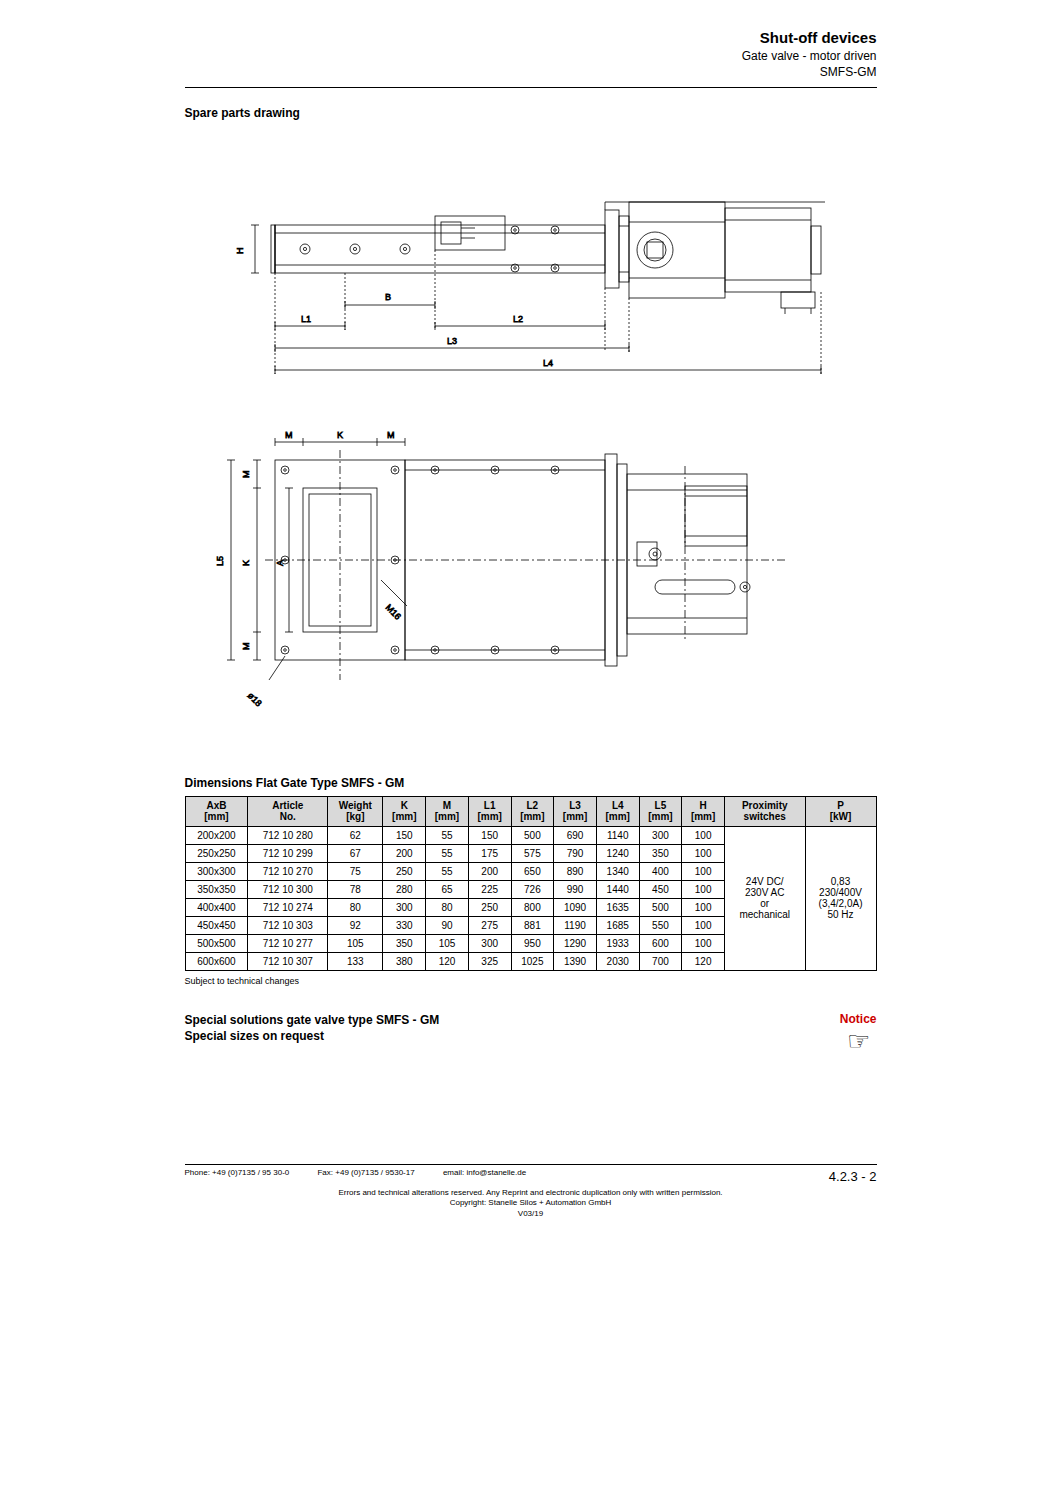Shut-off devices
Gate valve - motor driven
SMFS-GM
Spare parts drawing
H B L1 L2 L3 L4 M16 ø18 M K M M K M A L5
Dimensions Flat Gate Type SMFS - GM
| AxB [mm] | Article No. | Weight [kg] | K [mm] | M [mm] | L1 [mm] | L2 [mm] | L3 [mm] | L4 [mm] | L5 [mm] | H [mm] | Proximity switches | P [kW] |
| --- | --- | --- | --- | --- | --- | --- | --- | --- | --- | --- | --- | --- |
| 200x200 | 712 10 280 | 62 | 150 | 55 | 150 | 500 | 690 | 1140 | 300 | 100 | 24V DC/ 230V AC or mechanical | 0,83 230/400V (3,4/2,0A) 50 Hz |
| 250x250 | 712 10 299 | 67 | 200 | 55 | 175 | 575 | 790 | 1240 | 350 | 100 |
| 300x300 | 712 10 270 | 75 | 250 | 55 | 200 | 650 | 890 | 1340 | 400 | 100 |
| 350x350 | 712 10 300 | 78 | 280 | 65 | 225 | 726 | 990 | 1440 | 450 | 100 |
| 400x400 | 712 10 274 | 80 | 300 | 80 | 250 | 800 | 1090 | 1635 | 500 | 100 |
| 450x450 | 712 10 303 | 92 | 330 | 90 | 275 | 881 | 1190 | 1685 | 550 | 100 |
| 500x500 | 712 10 277 | 105 | 350 | 105 | 300 | 950 | 1290 | 1933 | 600 | 100 |
| 600x600 | 712 10 307 | 133 | 380 | 120 | 325 | 1025 | 1390 | 2030 | 700 | 120 |
Subject to technical changes
Special solutions gate valve type SMFS - GM
Special sizes on request
Notice
☞
Phone: +49 (0)7135 / 95 30-0 Fax: +49 (0)7135 / 9530-17 email: info@stanelle.de
4.2.3 - 2
Errors and technical alterations reserved. Any Reprint and electronic duplication only with written permission.
Copyright: Stanelle Silos + Automation GmbH
V03/19